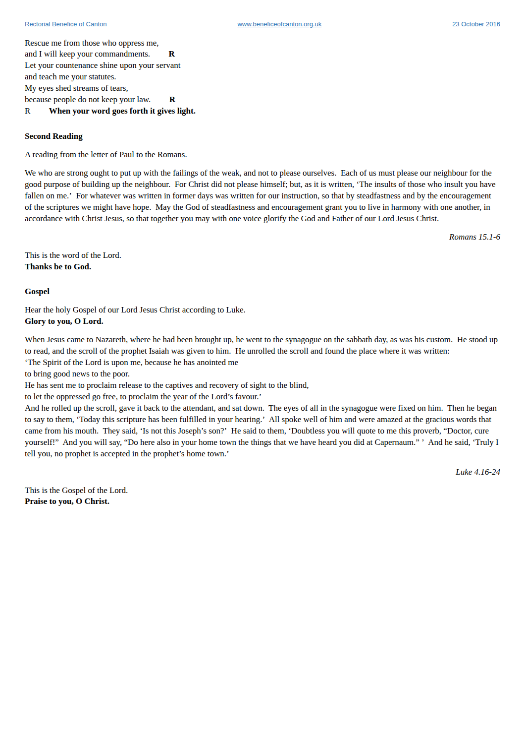Rectorial Benefice of Canton www.beneficeofcanton.org.uk 23 October 2016
Rescue me from those who oppress me,
and I will keep your commandments.R
Let your countenance shine upon your servant
and teach me your statutes.
My eyes shed streams of tears,
because people do not keep your law.R
R When your word goes forth it gives light.
Second Reading
A reading from the letter of Paul to the Romans.
We who are strong ought to put up with the failings of the weak, and not to please ourselves. Each of us must please our neighbour for the good purpose of building up the neighbour. For Christ did not please himself; but, as it is written, ‘The insults of those who insult you have fallen on me.’ For whatever was written in former days was written for our instruction, so that by steadfastness and by the encouragement of the scriptures we might have hope. May the God of steadfastness and encouragement grant you to live in harmony with one another, in accordance with Christ Jesus, so that together you may with one voice glorify the God and Father of our Lord Jesus Christ.
Romans 15.1-6
This is the word of the Lord.
Thanks be to God.
Gospel
Hear the holy Gospel of our Lord Jesus Christ according to Luke.
Glory to you, O Lord.
When Jesus came to Nazareth, where he had been brought up, he went to the synagogue on the sabbath day, as was his custom. He stood up to read, and the scroll of the prophet Isaiah was given to him. He unrolled the scroll and found the place where it was written:
‘The Spirit of the Lord is upon me, because he has anointed me
to bring good news to the poor.
He has sent me to proclaim release to the captives and recovery of sight to the blind,
to let the oppressed go free, to proclaim the year of the Lord’s favour.’
And he rolled up the scroll, gave it back to the attendant, and sat down. The eyes of all in the synagogue were fixed on him. Then he began to say to them, ‘Today this scripture has been fulfilled in your hearing.’ All spoke well of him and were amazed at the gracious words that came from his mouth. They said, ‘Is not this Joseph’s son?’ He said to them, ‘Doubtless you will quote to me this proverb, “Doctor, cure yourself!” And you will say, “Do here also in your home town the things that we have heard you did at Capernaum.” ’ And he said, ‘Truly I tell you, no prophet is accepted in the prophet’s home town.’
Luke 4.16-24
This is the Gospel of the Lord.
Praise to you, O Christ.